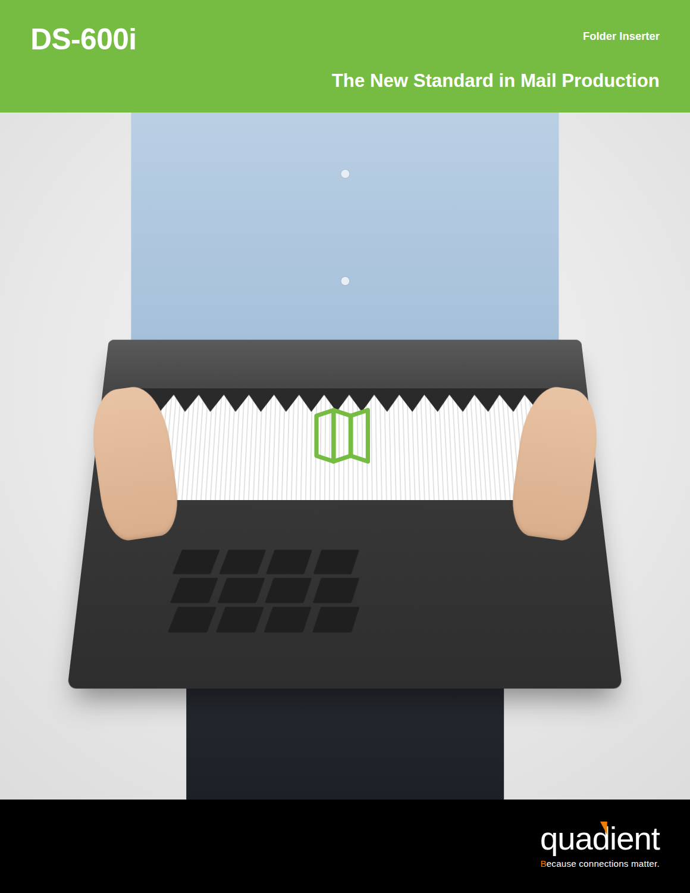DS-600i
Folder Inserter
The New Standard in Mail Production
quad ient
Because connections matter.